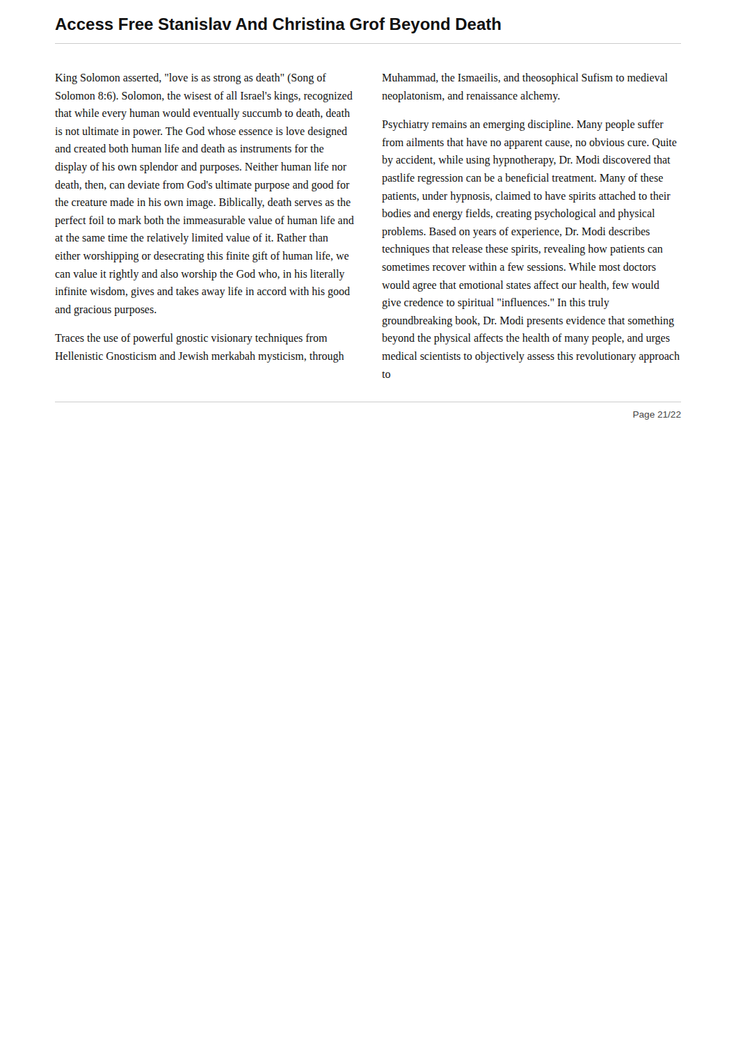Access Free Stanislav And Christina Grof Beyond Death
King Solomon asserted, "love is as strong as death" (Song of Solomon 8:6). Solomon, the wisest of all Israel's kings, recognized that while every human would eventually succumb to death, death is not ultimate in power. The God whose essence is love designed and created both human life and death as instruments for the display of his own splendor and purposes. Neither human life nor death, then, can deviate from God's ultimate purpose and good for the creature made in his own image. Biblically, death serves as the perfect foil to mark both the immeasurable value of human life and at the same time the relatively limited value of it. Rather than either worshipping or desecrating this finite gift of human life, we can value it rightly and also worship the God who, in his literally infinite wisdom, gives and takes away life in accord with his good and gracious purposes.
Traces the use of powerful gnostic visionary techniques from Hellenistic Gnosticism and Jewish merkabah mysticism, through Muhammad, the Ismaeilis, and theosophical Sufism to medieval neoplatonism, and renaissance alchemy.
Psychiatry remains an emerging discipline. Many people suffer from ailments that have no apparent cause, no obvious cure. Quite by accident, while using hypnotherapy, Dr. Modi discovered that pastlife regression can be a beneficial treatment. Many of these patients, under hypnosis, claimed to have spirits attached to their bodies and energy fields, creating psychological and physical problems. Based on years of experience, Dr. Modi describes techniques that release these spirits, revealing how patients can sometimes recover within a few sessions. While most doctors would agree that emotional states affect our health, few would give credence to spiritual "influences." In this truly groundbreaking book, Dr. Modi presents evidence that something beyond the physical affects the health of many people, and urges medical scientists to objectively assess this revolutionary approach to
Page 21/22